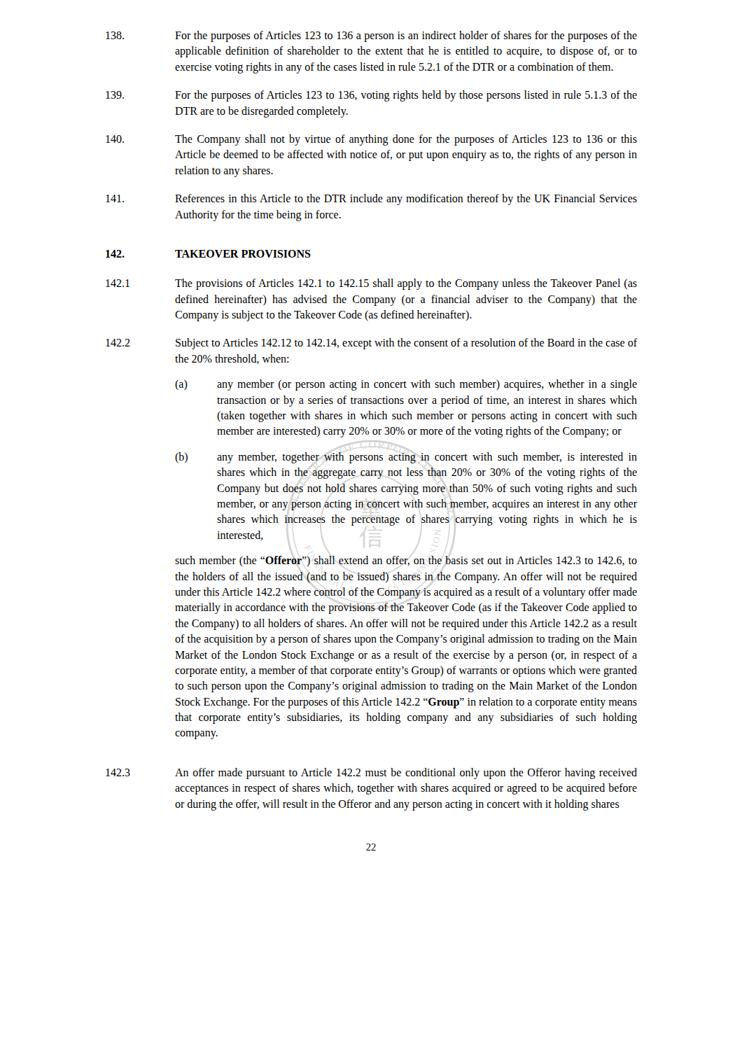REGISTRAR OF CORPORATE AFFAIRS FINANCIAL SERVICES COMMISSION 華 信
138.
For the purposes of Articles 123 to 136 a person is an indirect holder of shares for the purposes of the applicable definition of shareholder to the extent that he is entitled to acquire, to dispose of, or to exercise voting rights in any of the cases listed in rule 5.2.1 of the DTR or a combination of them.
139.
For the purposes of Articles 123 to 136, voting rights held by those persons listed in rule 5.1.3 of the DTR are to be disregarded completely.
140.
The Company shall not by virtue of anything done for the purposes of Articles 123 to 136 or this Article be deemed to be affected with notice of, or put upon enquiry as to, the rights of any person in relation to any shares.
141.
References in this Article to the DTR include any modification thereof by the UK Financial Services Authority for the time being in force.
142.
TAKEOVER PROVISIONS
142.1
The provisions of Articles 142.1 to 142.15 shall apply to the Company unless the Takeover Panel (as defined hereinafter) has advised the Company (or a financial adviser to the Company) that the Company is subject to the Takeover Code (as defined hereinafter).
142.2
Subject to Articles 142.12 to 142.14, except with the consent of a resolution of the Board in the case of the 20% threshold, when:
(a)
any member (or person acting in concert with such member) acquires, whether in a single transaction or by a series of transactions over a period of time, an interest in shares which (taken together with shares in which such member or persons acting in concert with such member are interested) carry 20% or 30% or more of the voting rights of the Company; or
(b)
any member, together with persons acting in concert with such member, is interested in shares which in the aggregate carry not less than 20% or 30% of the voting rights of the Company but does not hold shares carrying more than 50% of such voting rights and such member, or any person acting in concert with such member, acquires an interest in any other shares which increases the percentage of shares carrying voting rights in which he is interested,
such member (the “Offeror”) shall extend an offer, on the basis set out in Articles 142.3 to 142.6, to the holders of all the issued (and to be issued) shares in the Company. An offer will not be required under this Article 142.2 where control of the Company is acquired as a result of a voluntary offer made materially in accordance with the provisions of the Takeover Code (as if the Takeover Code applied to the Company) to all holders of shares. An offer will not be required under this Article 142.2 as a result of the acquisition by a person of shares upon the Company’s original admission to trading on the Main Market of the London Stock Exchange or as a result of the exercise by a person (or, in respect of a corporate entity, a member of that corporate entity’s Group) of warrants or options which were granted to such person upon the Company’s original admission to trading on the Main Market of the London Stock Exchange. For the purposes of this Article 142.2 “Group” in relation to a corporate entity means that corporate entity’s subsidiaries, its holding company and any subsidiaries of such holding company.
142.3
An offer made pursuant to Article 142.2 must be conditional only upon the Offeror having received acceptances in respect of shares which, together with shares acquired or agreed to be acquired before or during the offer, will result in the Offeror and any person acting in concert with it holding shares
22